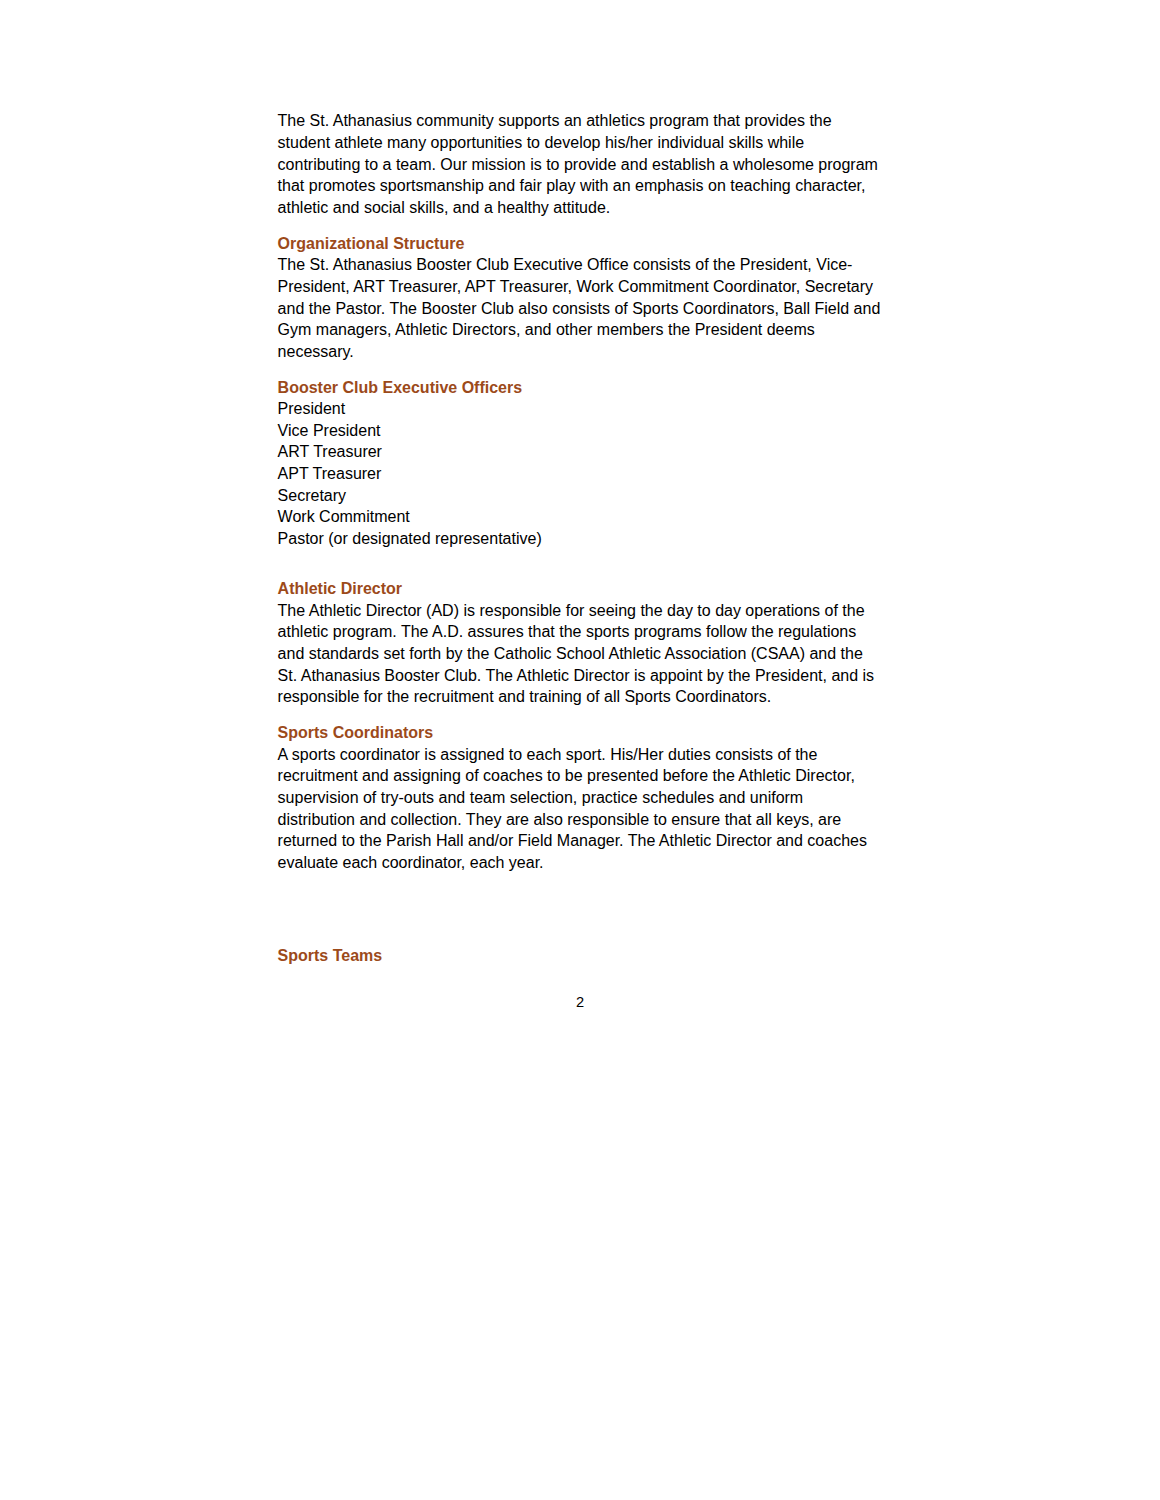The St. Athanasius community supports an athletics program that provides the student athlete many opportunities to develop his/her individual skills while contributing to a team. Our mission is to provide and establish a wholesome program that promotes sportsmanship and fair play with an emphasis on teaching character, athletic and social skills, and a healthy attitude.
Organizational Structure
The St. Athanasius Booster Club Executive Office consists of the President, Vice-President, ART Treasurer, APT Treasurer, Work Commitment Coordinator, Secretary and the Pastor. The Booster Club also consists of Sports Coordinators, Ball Field and Gym managers, Athletic Directors, and other members the President deems necessary.
Booster Club Executive Officers
President
Vice President
ART Treasurer
APT Treasurer
Secretary
Work Commitment
Pastor (or designated representative)
Athletic Director
The Athletic Director (AD) is responsible for seeing the day to day operations of the athletic program. The A.D. assures that the sports programs follow the regulations and standards set forth by the Catholic School Athletic Association (CSAA) and the St. Athanasius Booster Club. The Athletic Director is appoint by the President, and is responsible for the recruitment and training of all Sports Coordinators.
Sports Coordinators
A sports coordinator is assigned to each sport. His/Her duties consists of the recruitment and assigning of coaches to be presented before the Athletic Director, supervision of try-outs and team selection, practice schedules and uniform distribution and collection. They are also responsible to ensure that all keys, are returned to the Parish Hall and/or Field Manager. The Athletic Director and coaches evaluate each coordinator, each year.
Sports Teams
2